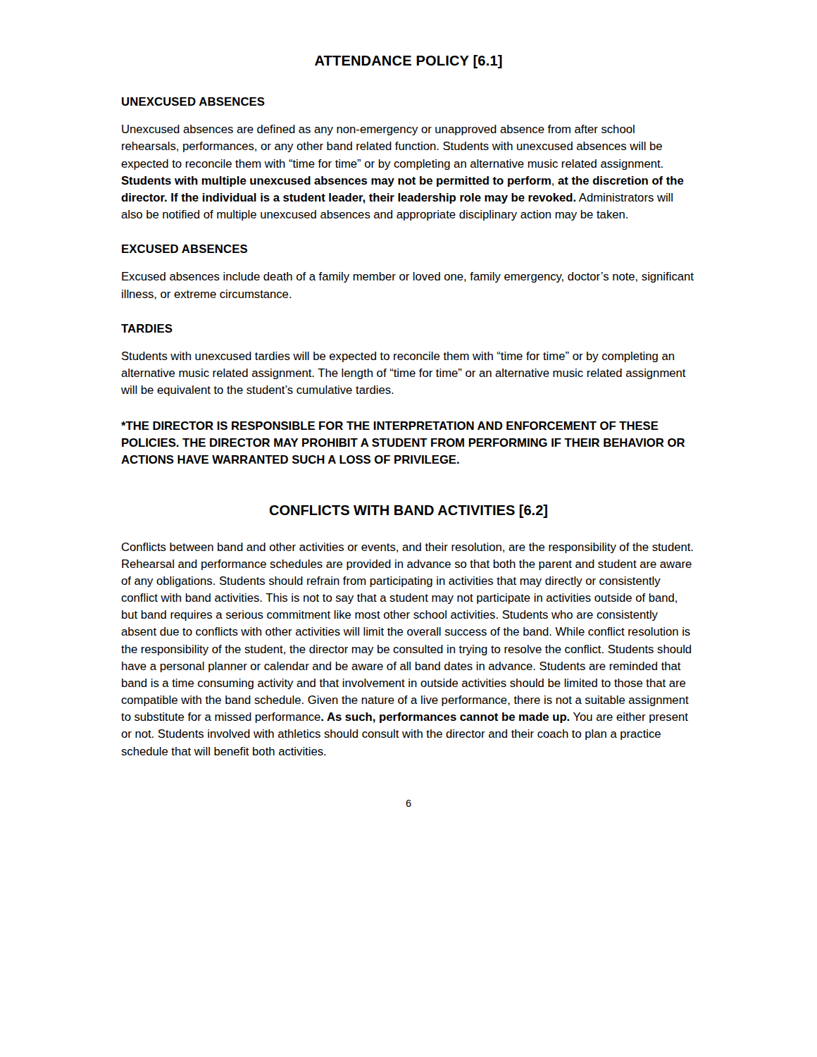ATTENDANCE POLICY [6.1]
UNEXCUSED ABSENCES
Unexcused absences are defined as any non-emergency or unapproved absence from after school rehearsals, performances, or any other band related function. Students with unexcused absences will be expected to reconcile them with “time for time” or by completing an alternative music related assignment. Students with multiple unexcused absences may not be permitted to perform, at the discretion of the director. If the individual is a student leader, their leadership role may be revoked. Administrators will also be notified of multiple unexcused absences and appropriate disciplinary action may be taken.
EXCUSED ABSENCES
Excused absences include death of a family member or loved one, family emergency, doctor’s note, significant illness, or extreme circumstance.
TARDIES
Students with unexcused tardies will be expected to reconcile them with “time for time” or by completing an alternative music related assignment. The length of “time for time” or an alternative music related assignment will be equivalent to the student’s cumulative tardies.
*THE DIRECTOR IS RESPONSIBLE FOR THE INTERPRETATION AND ENFORCEMENT OF THESE POLICIES. THE DIRECTOR MAY PROHIBIT A STUDENT FROM PERFORMING IF THEIR BEHAVIOR OR ACTIONS HAVE WARRANTED SUCH A LOSS OF PRIVILEGE.
CONFLICTS WITH BAND ACTIVITIES [6.2]
Conflicts between band and other activities or events, and their resolution, are the responsibility of the student. Rehearsal and performance schedules are provided in advance so that both the parent and student are aware of any obligations. Students should refrain from participating in activities that may directly or consistently conflict with band activities. This is not to say that a student may not participate in activities outside of band, but band requires a serious commitment like most other school activities. Students who are consistently absent due to conflicts with other activities will limit the overall success of the band. While conflict resolution is the responsibility of the student, the director may be consulted in trying to resolve the conflict. Students should have a personal planner or calendar and be aware of all band dates in advance. Students are reminded that band is a time consuming activity and that involvement in outside activities should be limited to those that are compatible with the band schedule. Given the nature of a live performance, there is not a suitable assignment to substitute for a missed performance. As such, performances cannot be made up. You are either present or not. Students involved with athletics should consult with the director and their coach to plan a practice schedule that will benefit both activities.
6